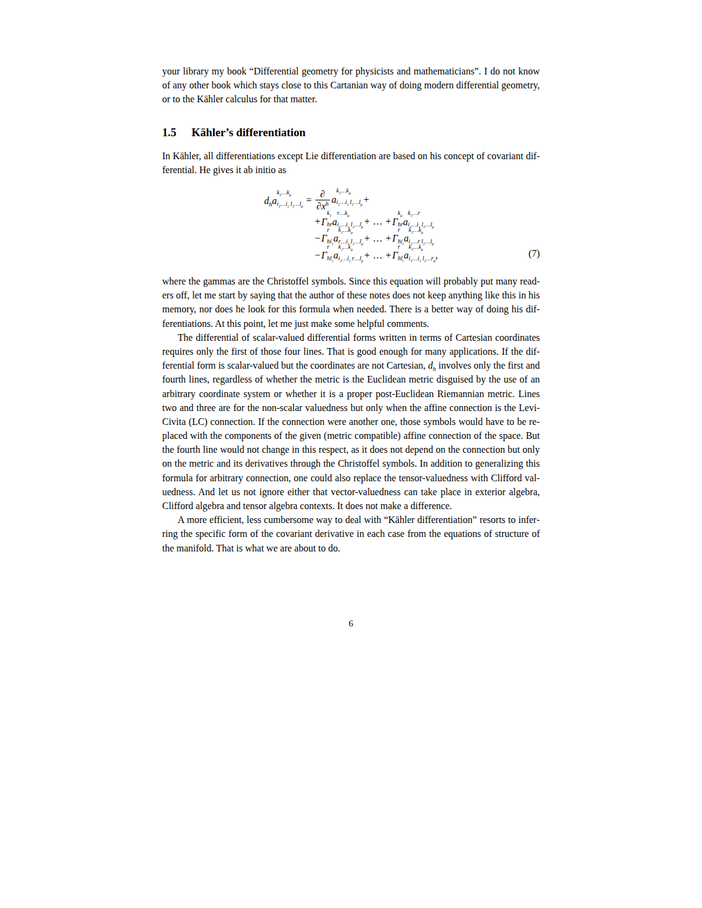your library my book “Differential geometry for physicists and mathematicians”. I do not know of any other book which stays close to this Cartanian way of doing modern differential geometry, or to the Kähler calculus for that matter.
1.5 Kähler’s differentiation
In Kähler, all differentiations except Lie differentiation are based on his concept of covariant differential. He gives it ab initio as
| d h a k 1 …k μ i 1 …i λ l 1 …l p | = | ∂ ∂ x h a k 1 …k μ i 1 …i λ l 1 …l p + |
| | | + Γ k 1 hr a r…k μ i 1 …i λ l 1 …l p + … + Γ k μ hr a k 1 …r i 1 …i λ l 1 …l p |
| | | − Γ r hi 1 a k 1 …k μ r…i λ l 1 …l p + … + Γ r hi r a k 1 …k μ i 1 …r l 1 …l p |
| | | − Γ r hl 1 a k 1 …k μ i 1 …i λ r…l p + … + Γ r hl r a k 1 …k μ i 1 …i λ l 1 …r p , |
(7)
where the gammas are the Christoffel symbols. Since this equation will probably put many readers off, let me start by saying that the author of these notes does not keep anything like this in his memory, nor does he look for this formula when needed. There is a better way of doing his differentiations. At this point, let me just make some helpful comments.
The differential of scalar-valued differential forms written in terms of Cartesian coordinates requires only the first of those four lines. That is good enough for many applications. If the differential form is scalar-valued but the coordinates are not Cartesian, dh involves only the first and fourth lines, regardless of whether the metric is the Euclidean metric disguised by the use of an arbitrary coordinate system or whether it is a proper post-Euclidean Riemannian metric. Lines two and three are for the non-scalar valuedness but only when the affine connection is the Levi-Civita (LC) connection. If the connection were another one, those symbols would have to be replaced with the components of the given (metric compatible) affine connection of the space. But the fourth line would not change in this respect, as it does not depend on the connection but only on the metric and its derivatives through the Christoffel symbols. In addition to generalizing this formula for arbitrary connection, one could also replace the tensor-valuedness with Clifford valuedness. And let us not ignore either that vector-valuedness can take place in exterior algebra, Clifford algebra and tensor algebra contexts. It does not make a difference.
A more efficient, less cumbersome way to deal with “Kähler differentiation” resorts to inferring the specific form of the covariant derivative in each case from the equations of structure of the manifold. That is what we are about to do.
6